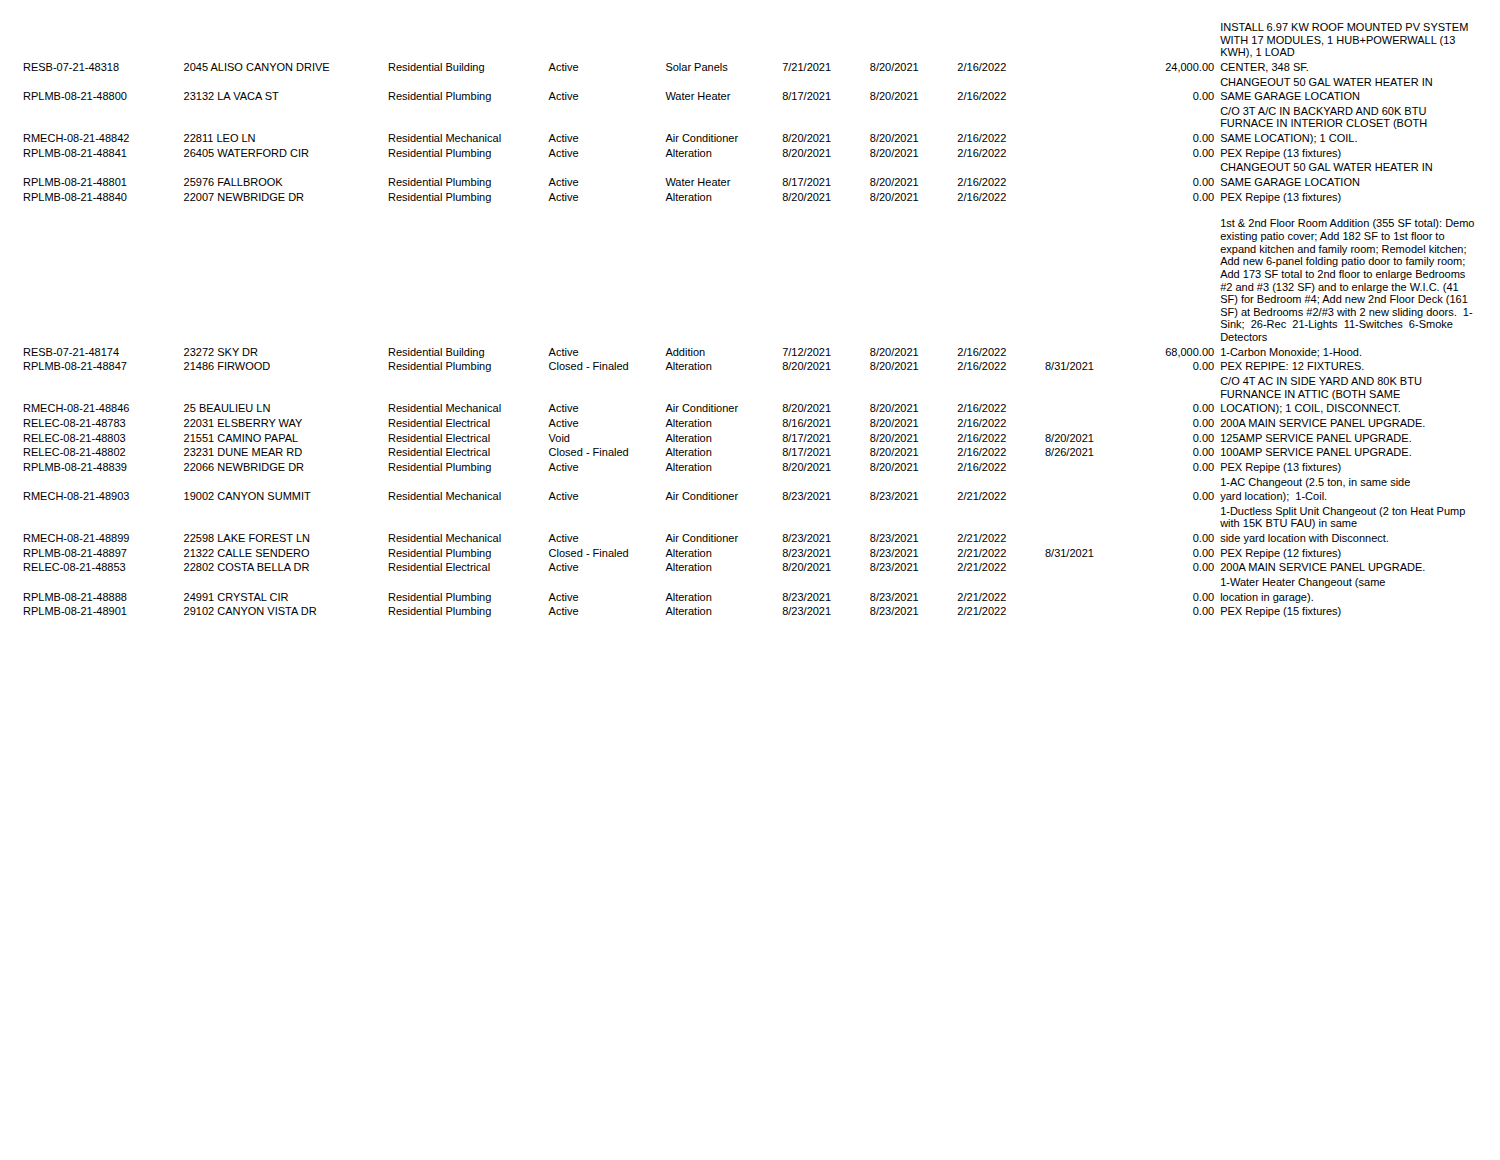| | INSTALL 6.97 KW ROOF MOUNTED PV SYSTEM WITH 17 MODULES, 1 HUB+POWERWALL (13 KWH), 1 LOAD |
| RESB-07-21-48318 | 2045 ALISO CANYON DRIVE | Residential Building | Active | Solar Panels | 7/21/2021 | 8/20/2021 | 2/16/2022 | | 24,000.00 | CENTER, 348 SF. |
| | CHANGEOUT 50 GAL WATER HEATER IN |
| RPLMB-08-21-48800 | 23132 LA VACA ST | Residential Plumbing | Active | Water Heater | 8/17/2021 | 8/20/2021 | 2/16/2022 | | 0.00 | SAME GARAGE LOCATION |
| | C/O 3T A/C IN BACKYARD AND 60K BTU FURNACE IN INTERIOR CLOSET (BOTH |
| RMECH-08-21-48842 | 22811 LEO LN | Residential Mechanical | Active | Air Conditioner | 8/20/2021 | 8/20/2021 | 2/16/2022 | | 0.00 | SAME LOCATION); 1 COIL. |
| RPLMB-08-21-48841 | 26405 WATERFORD CIR | Residential Plumbing | Active | Alteration | 8/20/2021 | 8/20/2021 | 2/16/2022 | | 0.00 | PEX Repipe (13 fixtures) |
| | CHANGEOUT 50 GAL WATER HEATER IN |
| RPLMB-08-21-48801 | 25976 FALLBROOK | Residential Plumbing | Active | Water Heater | 8/17/2021 | 8/20/2021 | 2/16/2022 | | 0.00 | SAME GARAGE LOCATION |
| RPLMB-08-21-48840 | 22007 NEWBRIDGE DR | Residential Plumbing | Active | Alteration | 8/20/2021 | 8/20/2021 | 2/16/2022 | | 0.00 | PEX Repipe (13 fixtures) |
| | 1st & 2nd Floor Room Addition (355 SF total): Demo existing patio cover; Add 182 SF to 1st floor to expand kitchen and family room; Remodel kitchen; Add new 6-panel folding patio door to family room; Add 173 SF total to 2nd floor to enlarge Bedrooms #2 and #3 (132 SF) and to enlarge the W.I.C. (41 SF) for Bedroom #4; Add new 2nd Floor Deck (161 SF) at Bedrooms #2/#3 with 2 new sliding doors. 1-Sink; 26-Rec 21-Lights 11-Switches 6-Smoke Detectors |
| RESB-07-21-48174 | 23272 SKY DR | Residential Building | Active | Addition | 7/12/2021 | 8/20/2021 | 2/16/2022 | | 68,000.00 | 1-Carbon Monoxide; 1-Hood. |
| RPLMB-08-21-48847 | 21486 FIRWOOD | Residential Plumbing | Closed - Finaled | Alteration | 8/20/2021 | 8/20/2021 | 2/16/2022 | 8/31/2021 | 0.00 | PEX REPIPE: 12 FIXTURES. |
| | C/O 4T AC IN SIDE YARD AND 80K BTU FURNANCE IN ATTIC (BOTH SAME |
| RMECH-08-21-48846 | 25 BEAULIEU LN | Residential Mechanical | Active | Air Conditioner | 8/20/2021 | 8/20/2021 | 2/16/2022 | | 0.00 | LOCATION); 1 COIL, DISCONNECT. |
| RELEC-08-21-48783 | 22031 ELSBERRY WAY | Residential Electrical | Active | Alteration | 8/16/2021 | 8/20/2021 | 2/16/2022 | | 0.00 | 200A MAIN SERVICE PANEL UPGRADE. |
| RELEC-08-21-48803 | 21551 CAMINO PAPAL | Residential Electrical | Void | Alteration | 8/17/2021 | 8/20/2021 | 2/16/2022 | 8/20/2021 | 0.00 | 125AMP SERVICE PANEL UPGRADE. |
| RELEC-08-21-48802 | 23231 DUNE MEAR RD | Residential Electrical | Closed - Finaled | Alteration | 8/17/2021 | 8/20/2021 | 2/16/2022 | 8/26/2021 | 0.00 | 100AMP SERVICE PANEL UPGRADE. |
| RPLMB-08-21-48839 | 22066 NEWBRIDGE DR | Residential Plumbing | Active | Alteration | 8/20/2021 | 8/20/2021 | 2/16/2022 | | 0.00 | PEX Repipe (13 fixtures) |
| | 1-AC Changeout (2.5 ton, in same side |
| RMECH-08-21-48903 | 19002 CANYON SUMMIT | Residential Mechanical | Active | Air Conditioner | 8/23/2021 | 8/23/2021 | 2/21/2022 | | 0.00 | yard location); 1-Coil. |
| | 1-Ductless Split Unit Changeout (2 ton Heat Pump with 15K BTU FAU) in same |
| RMECH-08-21-48899 | 22598 LAKE FOREST LN | Residential Mechanical | Active | Air Conditioner | 8/23/2021 | 8/23/2021 | 2/21/2022 | | 0.00 | side yard location with Disconnect. |
| RPLMB-08-21-48897 | 21322 CALLE SENDERO | Residential Plumbing | Closed - Finaled | Alteration | 8/23/2021 | 8/23/2021 | 2/21/2022 | 8/31/2021 | 0.00 | PEX Repipe (12 fixtures) |
| RELEC-08-21-48853 | 22802 COSTA BELLA DR | Residential Electrical | Active | Alteration | 8/20/2021 | 8/23/2021 | 2/21/2022 | | 0.00 | 200A MAIN SERVICE PANEL UPGRADE. |
| | 1-Water Heater Changeout (same |
| RPLMB-08-21-48888 | 24991 CRYSTAL CIR | Residential Plumbing | Active | Alteration | 8/23/2021 | 8/23/2021 | 2/21/2022 | | 0.00 | location in garage). |
| RPLMB-08-21-48901 | 29102 CANYON VISTA DR | Residential Plumbing | Active | Alteration | 8/23/2021 | 8/23/2021 | 2/21/2022 | | 0.00 | PEX Repipe (15 fixtures) |